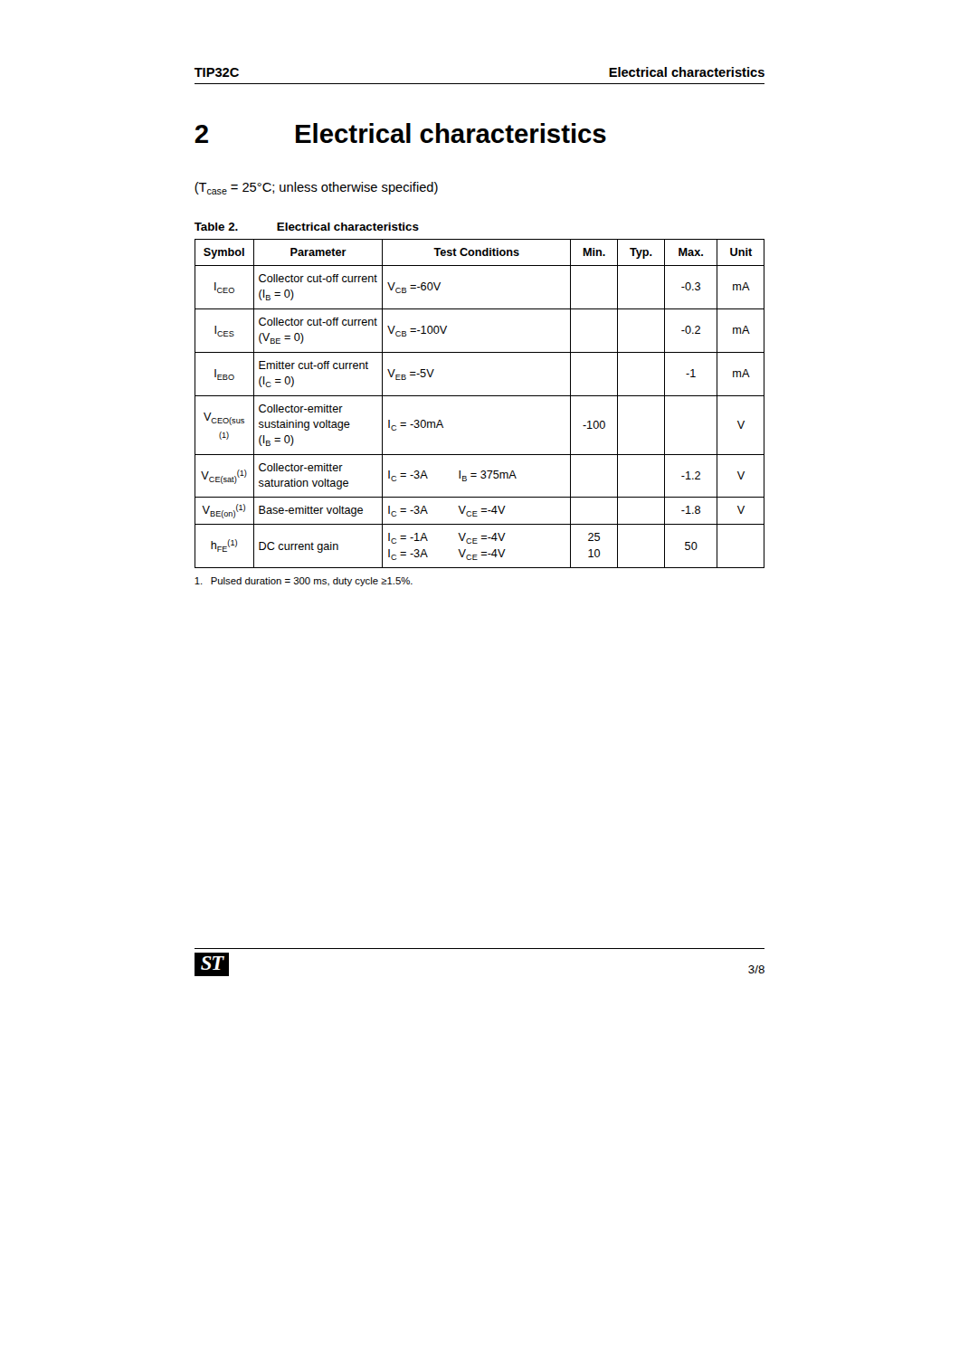TIP32C
Electrical characteristics
2 Electrical characteristics
(Tcase = 25°C; unless otherwise specified)
Table 2. Electrical characteristics
| Symbol | Parameter | Test Conditions | Min. | Typ. | Max. | Unit |
| --- | --- | --- | --- | --- | --- | --- |
| I CEO | Collector cut-off current (I B = 0) | V CB =-60V | | | -0.3 | mA |
| I CES | Collector cut-off current (V BE = 0) | V CB =-100V | | | -0.2 | mA |
| I EBO | Emitter cut-off current (I C = 0) | V EB =-5V | | | -1 | mA |
| V CEO(sus (1) | Collector-emitter sustaining voltage (I B = 0) | I C = -30mA | -100 | | | V |
| V CE(sat) (1) | Collector-emitter saturation voltage | I C = -3A I B = 375mA | | | -1.2 | V |
| V BE(on) (1) | Base-emitter voltage | I C = -3A V CE =-4V | | | -1.8 | V |
| h FE (1) | DC current gain | I C = -1A V CE =-4V I C = -3A V CE =-4V | 25 10 | | 50 | |
1. Pulsed duration = 300 ms, duty cycle ≥1.5%.
ST
3/8